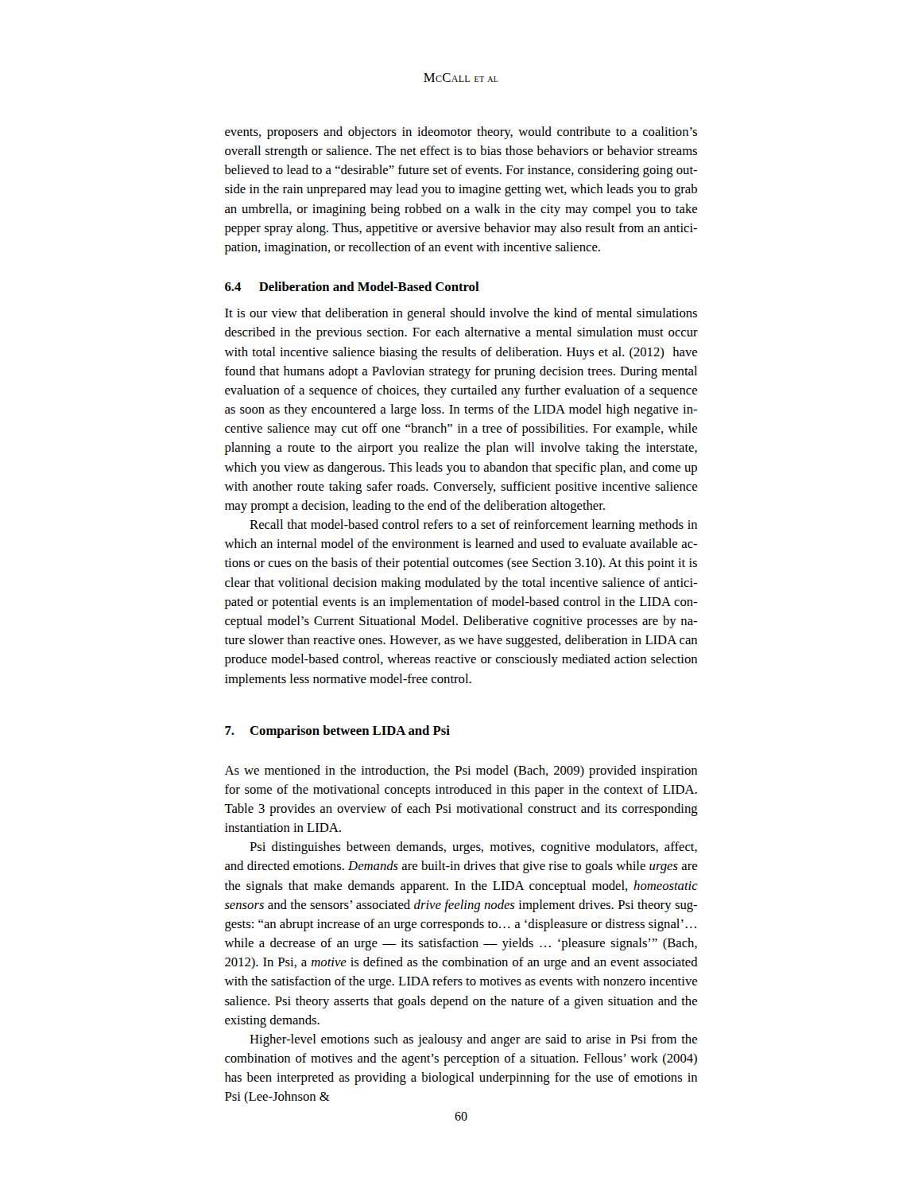McCall et al
events, proposers and objectors in ideomotor theory, would contribute to a coalition’s overall strength or salience. The net effect is to bias those behaviors or behavior streams believed to lead to a “desirable” future set of events. For instance, considering going outside in the rain unprepared may lead you to imagine getting wet, which leads you to grab an umbrella, or imagining being robbed on a walk in the city may compel you to take pepper spray along. Thus, appetitive or aversive behavior may also result from an anticipation, imagination, or recollection of an event with incentive salience.
6.4 Deliberation and Model-Based Control
It is our view that deliberation in general should involve the kind of mental simulations described in the previous section. For each alternative a mental simulation must occur with total incentive salience biasing the results of deliberation. Huys et al. (2012) have found that humans adopt a Pavlovian strategy for pruning decision trees. During mental evaluation of a sequence of choices, they curtailed any further evaluation of a sequence as soon as they encountered a large loss. In terms of the LIDA model high negative incentive salience may cut off one “branch” in a tree of possibilities. For example, while planning a route to the airport you realize the plan will involve taking the interstate, which you view as dangerous. This leads you to abandon that specific plan, and come up with another route taking safer roads. Conversely, sufficient positive incentive salience may prompt a decision, leading to the end of the deliberation altogether.
Recall that model-based control refers to a set of reinforcement learning methods in which an internal model of the environment is learned and used to evaluate available actions or cues on the basis of their potential outcomes (see Section 3.10). At this point it is clear that volitional decision making modulated by the total incentive salience of anticipated or potential events is an implementation of model-based control in the LIDA conceptual model’s Current Situational Model. Deliberative cognitive processes are by nature slower than reactive ones. However, as we have suggested, deliberation in LIDA can produce model-based control, whereas reactive or consciously mediated action selection implements less normative model-free control.
7. Comparison between LIDA and Psi
As we mentioned in the introduction, the Psi model (Bach, 2009) provided inspiration for some of the motivational concepts introduced in this paper in the context of LIDA. Table 3 provides an overview of each Psi motivational construct and its corresponding instantiation in LIDA.
Psi distinguishes between demands, urges, motives, cognitive modulators, affect, and directed emotions. Demands are built-in drives that give rise to goals while urges are the signals that make demands apparent. In the LIDA conceptual model, homeostatic sensors and the sensors’ associated drive feeling nodes implement drives. Psi theory suggests: “an abrupt increase of an urge corresponds to… a ‘displeasure or distress signal’… while a decrease of an urge — its satisfaction — yields … ‘pleasure signals’” (Bach, 2012). In Psi, a motive is defined as the combination of an urge and an event associated with the satisfaction of the urge. LIDA refers to motives as events with nonzero incentive salience. Psi theory asserts that goals depend on the nature of a given situation and the existing demands.
Higher-level emotions such as jealousy and anger are said to arise in Psi from the combination of motives and the agent’s perception of a situation. Fellous’ work (2004) has been interpreted as providing a biological underpinning for the use of emotions in Psi (Lee-Johnson &
60